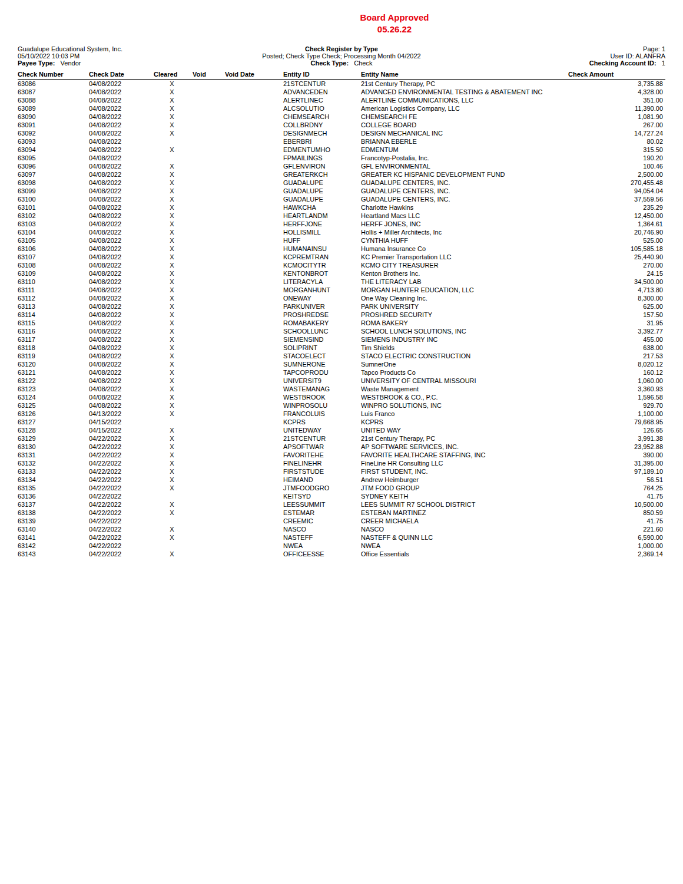Board Approved
05.26.22
| Guadalupe Educational System, Inc. | Check Register by Type | Page: 1 |
| 05/10/2022 10:03 PM | Posted; Check Type Check; Processing Month 04/2022 | User ID: ALANFRA |
| Payee Type: Vendor | Check Type: Check | Checking Account ID: 1 |
| Check Number | Check Date | Cleared | Void | Void Date | Entity ID | Entity Name | Check Amount |
| --- | --- | --- | --- | --- | --- | --- | --- |
| 63086 | 04/08/2022 | X | | | 21STCENTUR | 21st Century Therapy, PC | 3,735.88 |
| 63087 | 04/08/2022 | X | | | ADVANCEDEN | ADVANCED ENVIRONMENTAL TESTING & ABATEMENT INC | 4,328.00 |
| 63088 | 04/08/2022 | X | | | ALERTLINEC | ALERTLINE COMMUNICATIONS, LLC | 351.00 |
| 63089 | 04/08/2022 | X | | | ALCSOLUTIO | American Logistics Company, LLC | 11,390.00 |
| 63090 | 04/08/2022 | X | | | CHEMSEARCH | CHEMSEARCH FE | 1,081.90 |
| 63091 | 04/08/2022 | X | | | COLLBRDNY | COLLEGE BOARD | 267.00 |
| 63092 | 04/08/2022 | X | | | DESIGNMECH | DESIGN MECHANICAL INC | 14,727.24 |
| 63093 | 04/08/2022 | | | | EBERBRI | BRIANNA EBERLE | 80.02 |
| 63094 | 04/08/2022 | X | | | EDMENTUMHO | EDMENTUM | 315.50 |
| 63095 | 04/08/2022 | | | | FPMAILINGS | Francotyp-Postalia, Inc. | 190.20 |
| 63096 | 04/08/2022 | X | | | GFLENVIRON | GFL ENVIRONMENTAL | 100.46 |
| 63097 | 04/08/2022 | X | | | GREATERKCH | GREATER KC HISPANIC DEVELOPMENT FUND | 2,500.00 |
| 63098 | 04/08/2022 | X | | | GUADALUPE | GUADALUPE CENTERS, INC. | 270,455.48 |
| 63099 | 04/08/2022 | X | | | GUADALUPE | GUADALUPE CENTERS, INC. | 94,054.04 |
| 63100 | 04/08/2022 | X | | | GUADALUPE | GUADALUPE CENTERS, INC. | 37,559.56 |
| 63101 | 04/08/2022 | X | | | HAWKCHA | Charlotte Hawkins | 235.29 |
| 63102 | 04/08/2022 | X | | | HEARTLANDM | Heartland Macs LLC | 12,450.00 |
| 63103 | 04/08/2022 | X | | | HERFFJONE | HERFF JONES, INC | 1,364.61 |
| 63104 | 04/08/2022 | X | | | HOLLISMILL | Hollis + Miller Architects, Inc | 20,746.90 |
| 63105 | 04/08/2022 | X | | | HUFF | CYNTHIA HUFF | 525.00 |
| 63106 | 04/08/2022 | X | | | HUMANAINSU | Humana Insurance Co | 105,585.18 |
| 63107 | 04/08/2022 | X | | | KCPREMTRAN | KC Premier Transportation LLC | 25,440.90 |
| 63108 | 04/08/2022 | X | | | KCMOCITYTR | KCMO CITY TREASURER | 270.00 |
| 63109 | 04/08/2022 | X | | | KENTONBROT | Kenton Brothers Inc. | 24.15 |
| 63110 | 04/08/2022 | X | | | LITERACYLA | THE LITERACY LAB | 34,500.00 |
| 63111 | 04/08/2022 | X | | | MORGANHUNT | MORGAN HUNTER EDUCATION, LLC | 4,713.80 |
| 63112 | 04/08/2022 | X | | | ONEWAY | One Way Cleaning Inc. | 8,300.00 |
| 63113 | 04/08/2022 | X | | | PARKUNIVER | PARK UNIVERSITY | 625.00 |
| 63114 | 04/08/2022 | X | | | PROSHREDSE | PROSHRED SECURITY | 157.50 |
| 63115 | 04/08/2022 | X | | | ROMABAKERY | ROMA BAKERY | 31.95 |
| 63116 | 04/08/2022 | X | | | SCHOOLLUNC | SCHOOL LUNCH SOLUTIONS, INC | 3,392.77 |
| 63117 | 04/08/2022 | X | | | SIEMENSIND | SIEMENS INDUSTRY INC | 455.00 |
| 63118 | 04/08/2022 | X | | | SOLIPRINT | Tim Shields | 638.00 |
| 63119 | 04/08/2022 | X | | | STACOELECT | STACO ELECTRIC CONSTRUCTION | 217.53 |
| 63120 | 04/08/2022 | X | | | SUMNERONE | SumnerOne | 8,020.12 |
| 63121 | 04/08/2022 | X | | | TAPCOPRODU | Tapco Products Co | 160.12 |
| 63122 | 04/08/2022 | X | | | UNIVERSIT9 | UNIVERSITY OF CENTRAL MISSOURI | 1,060.00 |
| 63123 | 04/08/2022 | X | | | WASTEMANAG | Waste Management | 3,360.93 |
| 63124 | 04/08/2022 | X | | | WESTBROOK | WESTBROOK & CO., P.C. | 1,596.58 |
| 63125 | 04/08/2022 | X | | | WINPROSOLU | WINPRO SOLUTIONS, INC | 929.70 |
| 63126 | 04/13/2022 | X | | | FRANCOLUIS | Luis Franco | 1,100.00 |
| 63127 | 04/15/2022 | | | | KCPRS | KCPRS | 79,668.95 |
| 63128 | 04/15/2022 | X | | | UNITEDWAY | UNITED WAY | 126.65 |
| 63129 | 04/22/2022 | X | | | 21STCENTUR | 21st Century Therapy, PC | 3,991.38 |
| 63130 | 04/22/2022 | X | | | APSOFTWAR | AP SOFTWARE SERVICES, INC. | 23,952.88 |
| 63131 | 04/22/2022 | X | | | FAVORITEHE | FAVORITE HEALTHCARE STAFFING, INC | 390.00 |
| 63132 | 04/22/2022 | X | | | FINELINEHR | FineLine HR Consulting LLC | 31,395.00 |
| 63133 | 04/22/2022 | X | | | FIRSTSTUDE | FIRST STUDENT, INC. | 97,189.10 |
| 63134 | 04/22/2022 | X | | | HEIMAND | Andrew Heimburger | 56.51 |
| 63135 | 04/22/2022 | X | | | JTMFOODGRO | JTM FOOD GROUP | 764.25 |
| 63136 | 04/22/2022 | | | | KEITSYD | SYDNEY KEITH | 41.75 |
| 63137 | 04/22/2022 | X | | | LEESSUMMIT | LEES SUMMIT R7 SCHOOL DISTRICT | 10,500.00 |
| 63138 | 04/22/2022 | X | | | ESTEMAR | ESTEBAN MARTINEZ | 850.59 |
| 63139 | 04/22/2022 | | | | CREEMIC | CREER MICHAELA | 41.75 |
| 63140 | 04/22/2022 | X | | | NASCO | NASCO | 221.60 |
| 63141 | 04/22/2022 | X | | | NASTEFF | NASTEFF & QUINN LLC | 6,590.00 |
| 63142 | 04/22/2022 | | | | NWEA | NWEA | 1,000.00 |
| 63143 | 04/22/2022 | X | | | OFFICEESSE | Office Essentials | 2,369.14 |